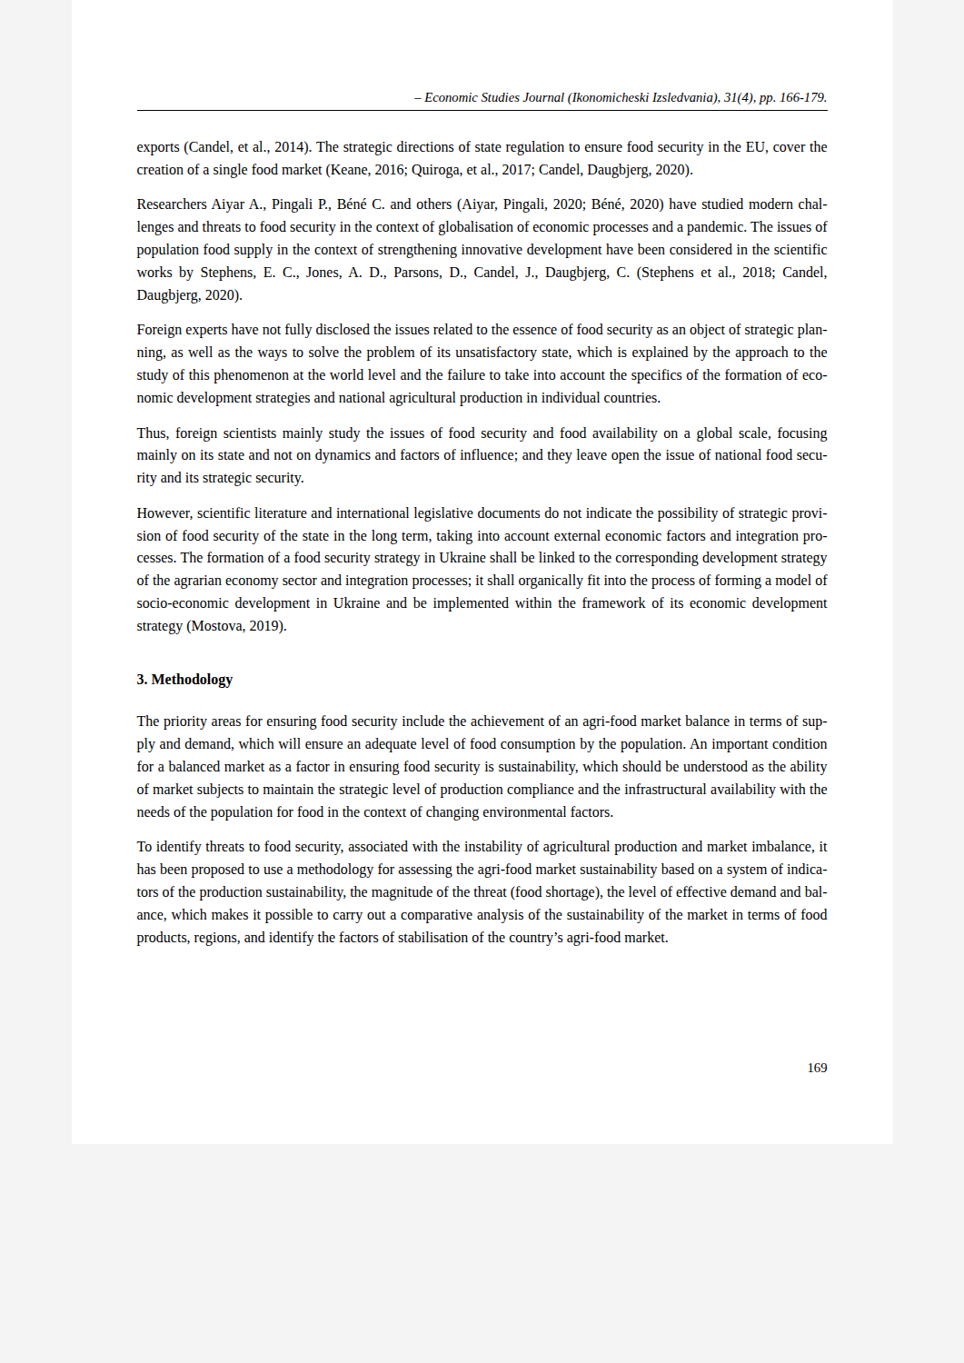– Economic Studies Journal (Ikonomicheski Izsledvania), 31(4), pp. 166-179.
exports (Candel, et al., 2014). The strategic directions of state regulation to ensure food security in the EU, cover the creation of a single food market (Keane, 2016; Quiroga, et al., 2017; Candel, Daugbjerg, 2020).
Researchers Aiyar A., Pingali P., Béné C. and others (Aiyar, Pingali, 2020; Béné, 2020) have studied modern challenges and threats to food security in the context of globalisation of economic processes and a pandemic. The issues of population food supply in the context of strengthening innovative development have been considered in the scientific works by Stephens, E. C., Jones, A. D., Parsons, D., Candel, J., Daugbjerg, C. (Stephens et al., 2018; Candel, Daugbjerg, 2020).
Foreign experts have not fully disclosed the issues related to the essence of food security as an object of strategic planning, as well as the ways to solve the problem of its unsatisfactory state, which is explained by the approach to the study of this phenomenon at the world level and the failure to take into account the specifics of the formation of economic development strategies and national agricultural production in individual countries.
Thus, foreign scientists mainly study the issues of food security and food availability on a global scale, focusing mainly on its state and not on dynamics and factors of influence; and they leave open the issue of national food security and its strategic security.
However, scientific literature and international legislative documents do not indicate the possibility of strategic provision of food security of the state in the long term, taking into account external economic factors and integration processes. The formation of a food security strategy in Ukraine shall be linked to the corresponding development strategy of the agrarian economy sector and integration processes; it shall organically fit into the process of forming a model of socio-economic development in Ukraine and be implemented within the framework of its economic development strategy (Mostova, 2019).
3. Methodology
The priority areas for ensuring food security include the achievement of an agri-food market balance in terms of supply and demand, which will ensure an adequate level of food consumption by the population. An important condition for a balanced market as a factor in ensuring food security is sustainability, which should be understood as the ability of market subjects to maintain the strategic level of production compliance and the infrastructural availability with the needs of the population for food in the context of changing environmental factors.
To identify threats to food security, associated with the instability of agricultural production and market imbalance, it has been proposed to use a methodology for assessing the agri-food market sustainability based on a system of indicators of the production sustainability, the magnitude of the threat (food shortage), the level of effective demand and balance, which makes it possible to carry out a comparative analysis of the sustainability of the market in terms of food products, regions, and identify the factors of stabilisation of the country’s agri-food market.
169